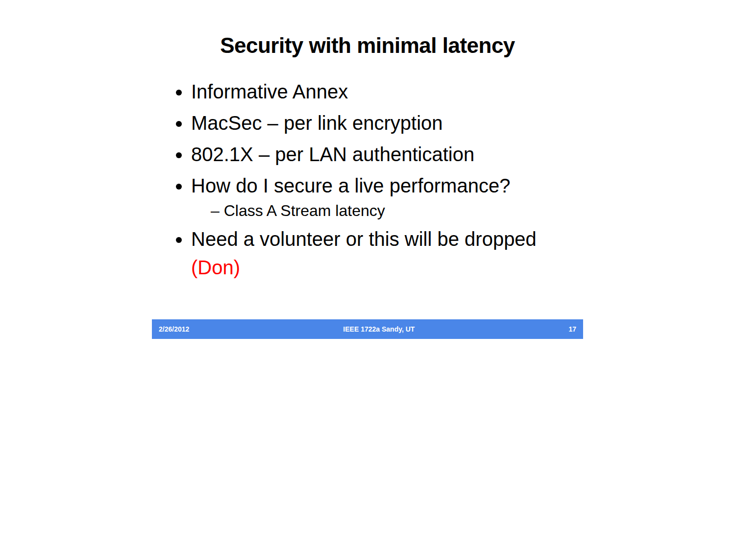Security with minimal latency
Informative Annex
MacSec – per link encryption
802.1X – per LAN authentication
How do I secure a live performance?
Class A Stream latency
Need a volunteer or this will be dropped (Don)
2/26/2012 IEEE 1722a Sandy, UT 17